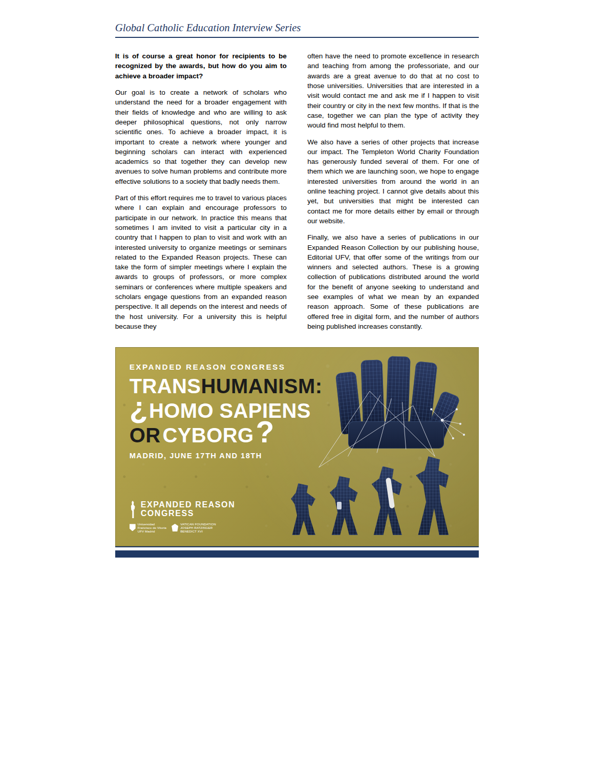Global Catholic Education Interview Series
It is of course a great honor for recipients to be recognized by the awards, but how do you aim to achieve a broader impact?
Our goal is to create a network of scholars who understand the need for a broader engagement with their fields of knowledge and who are willing to ask deeper philosophical questions, not only narrow scientific ones. To achieve a broader impact, it is important to create a network where younger and beginning scholars can interact with experienced academics so that together they can develop new avenues to solve human problems and contribute more effective solutions to a society that badly needs them.
Part of this effort requires me to travel to various places where I can explain and encourage professors to participate in our network. In practice this means that sometimes I am invited to visit a particular city in a country that I happen to plan to visit and work with an interested university to organize meetings or seminars related to the Expanded Reason projects. These can take the form of simpler meetings where I explain the awards to groups of professors, or more complex seminars or conferences where multiple speakers and scholars engage questions from an expanded reason perspective. It all depends on the interest and needs of the host university. For a university this is helpful because they
often have the need to promote excellence in research and teaching from among the professoriate, and our awards are a great avenue to do that at no cost to those universities. Universities that are interested in a visit would contact me and ask me if I happen to visit their country or city in the next few months. If that is the case, together we can plan the type of activity they would find most helpful to them.
We also have a series of other projects that increase our impact. The Templeton World Charity Foundation has generously funded several of them. For one of them which we are launching soon, we hope to engage interested universities from around the world in an online teaching project. I cannot give details about this yet, but universities that might be interested can contact me for more details either by email or through our website.
Finally, we also have a series of publications in our Expanded Reason Collection by our publishing house, Editorial UFV, that offer some of the writings from our winners and selected authors. These is a growing collection of publications distributed around the world for the benefit of anyone seeking to understand and see examples of what we mean by an expanded reason approach. Some of these publications are offered free in digital form, and the number of authors being published increases constantly.
EXPANDED REASON CONGRESS
TRANSHUMANISM:
¿HOMO SAPIENS
OR CYBORG?
MADRID, JUNE 17TH AND 18TH
EXPANDED REASON
CONGRESS
Universidad Francisco de Vitoria UFV Madrid
VATICAN FOUNDATION JOSEPH RATZINGER BENEDICT XVI